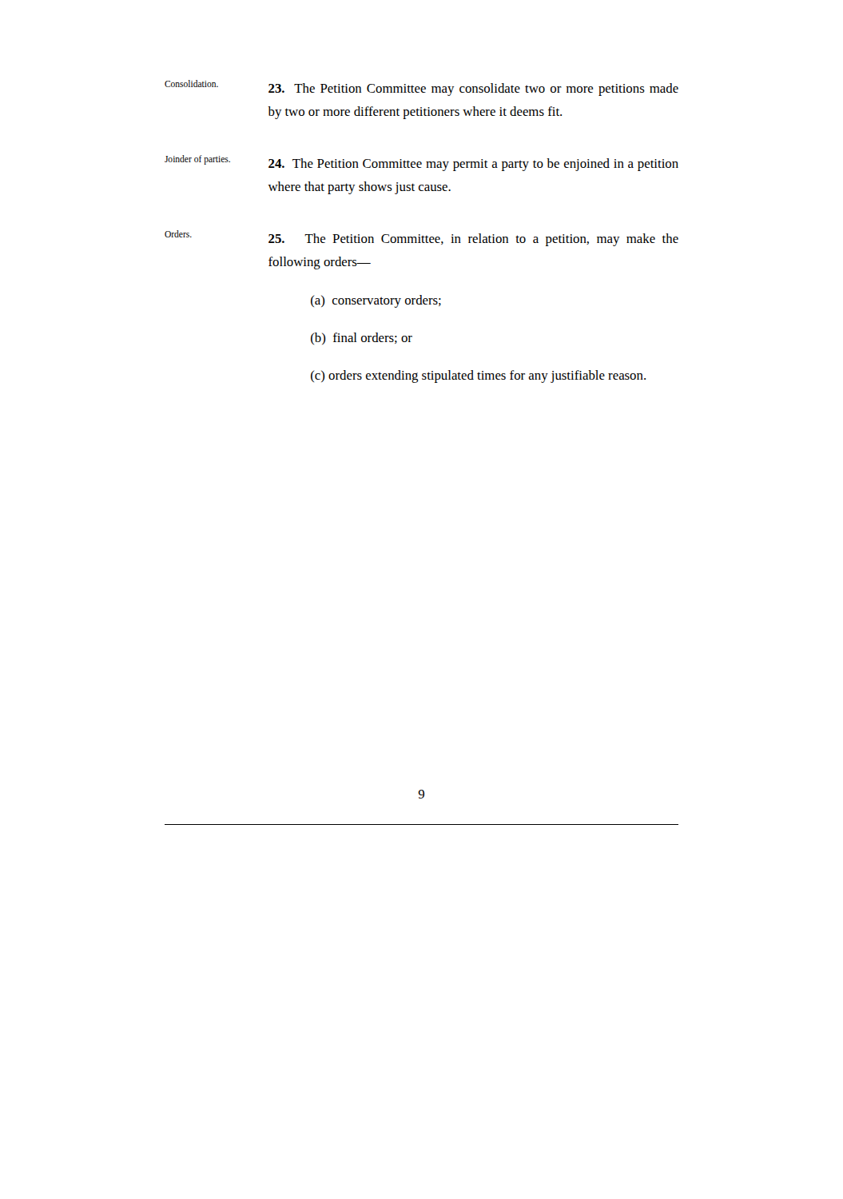Consolidation.
23. The Petition Committee may consolidate two or more petitions made by two or more different petitioners where it deems fit.
Joinder of parties.
24. The Petition Committee may permit a party to be enjoined in a petition where that party shows just cause.
Orders.
25. The Petition Committee, in relation to a petition, may make the following orders—
(a) conservatory orders;
(b) final orders; or
(c) orders extending stipulated times for any justifiable reason.
9